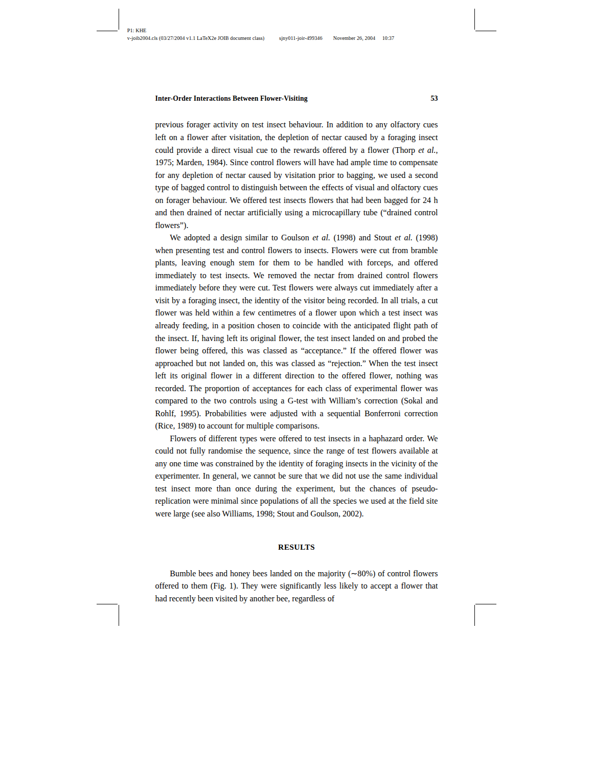P1: KHE
v-joib2004.cls (03/27/2004 v1.1 LaTeX2e JOIB document class) sjny011-joir-499346 November 26, 2004 10:37
Inter-Order Interactions Between Flower-Visiting 53
previous forager activity on test insect behaviour. In addition to any olfactory cues left on a flower after visitation, the depletion of nectar caused by a foraging insect could provide a direct visual cue to the rewards offered by a flower (Thorp et al., 1975; Marden, 1984). Since control flowers will have had ample time to compensate for any depletion of nectar caused by visitation prior to bagging, we used a second type of bagged control to distinguish between the effects of visual and olfactory cues on forager behaviour. We offered test insects flowers that had been bagged for 24 h and then drained of nectar artificially using a microcapillary tube (“drained control flowers”).
We adopted a design similar to Goulson et al. (1998) and Stout et al. (1998) when presenting test and control flowers to insects. Flowers were cut from bramble plants, leaving enough stem for them to be handled with forceps, and offered immediately to test insects. We removed the nectar from drained control flowers immediately before they were cut. Test flowers were always cut immediately after a visit by a foraging insect, the identity of the visitor being recorded. In all trials, a cut flower was held within a few centimetres of a flower upon which a test insect was already feeding, in a position chosen to coincide with the anticipated flight path of the insect. If, having left its original flower, the test insect landed on and probed the flower being offered, this was classed as “acceptance.” If the offered flower was approached but not landed on, this was classed as “rejection.” When the test insect left its original flower in a different direction to the offered flower, nothing was recorded. The proportion of acceptances for each class of experimental flower was compared to the two controls using a G-test with William’s correction (Sokal and Rohlf, 1995). Probabilities were adjusted with a sequential Bonferroni correction (Rice, 1989) to account for multiple comparisons.
Flowers of different types were offered to test insects in a haphazard order. We could not fully randomise the sequence, since the range of test flowers available at any one time was constrained by the identity of foraging insects in the vicinity of the experimenter. In general, we cannot be sure that we did not use the same individual test insect more than once during the experiment, but the chances of pseudo-replication were minimal since populations of all the species we used at the field site were large (see also Williams, 1998; Stout and Goulson, 2002).
RESULTS
Bumble bees and honey bees landed on the majority (∼80%) of control flowers offered to them (Fig. 1). They were significantly less likely to accept a flower that had recently been visited by another bee, regardless of